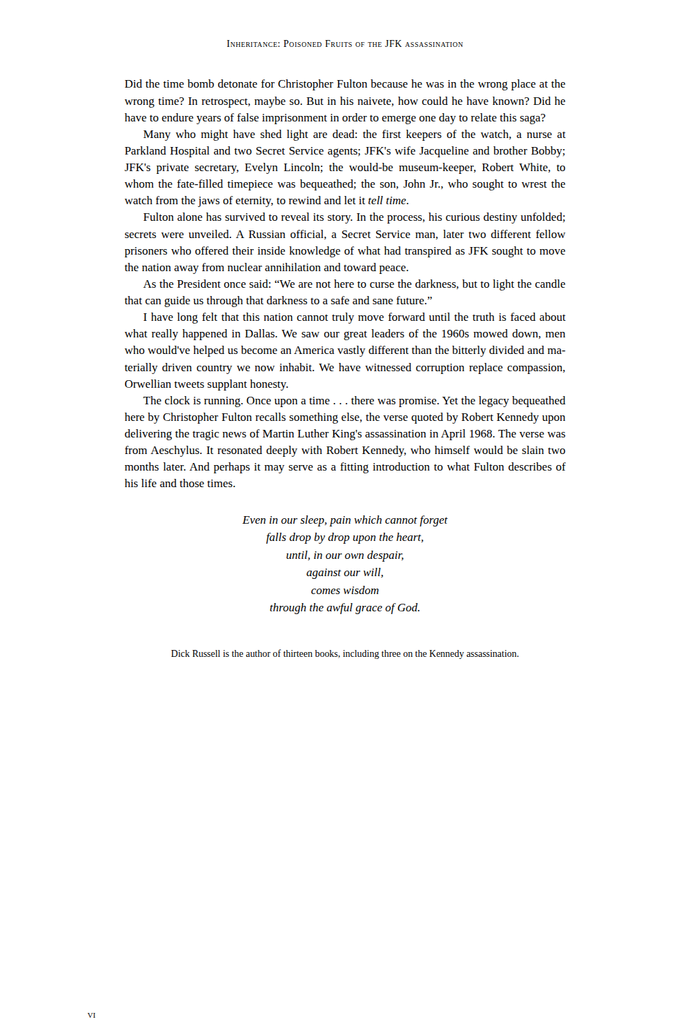Inheritance: Poisoned Fruits of the JFK assassination
Did the time bomb detonate for Christopher Fulton because he was in the wrong place at the wrong time? In retrospect, maybe so. But in his naivete, how could he have known? Did he have to endure years of false imprisonment in order to emerge one day to relate this saga?
Many who might have shed light are dead: the first keepers of the watch, a nurse at Parkland Hospital and two Secret Service agents; JFK's wife Jacqueline and brother Bobby; JFK's private secretary, Evelyn Lincoln; the would-be museum-keeper, Robert White, to whom the fate-filled timepiece was bequeathed; the son, John Jr., who sought to wrest the watch from the jaws of eternity, to rewind and let it tell time.
Fulton alone has survived to reveal its story. In the process, his curious destiny unfolded; secrets were unveiled. A Russian official, a Secret Service man, later two different fellow prisoners who offered their inside knowledge of what had transpired as JFK sought to move the nation away from nuclear annihilation and toward peace.
As the President once said: “We are not here to curse the darkness, but to light the candle that can guide us through that darkness to a safe and sane future.”
I have long felt that this nation cannot truly move forward until the truth is faced about what really happened in Dallas. We saw our great leaders of the 1960s mowed down, men who would've helped us become an America vastly different than the bitterly divided and materially driven country we now inhabit. We have witnessed corruption replace compassion, Orwellian tweets supplant honesty.
The clock is running. Once upon a time . . . there was promise. Yet the legacy bequeathed here by Christopher Fulton recalls something else, the verse quoted by Robert Kennedy upon delivering the tragic news of Martin Luther King's assassination in April 1968. The verse was from Aeschylus. It resonated deeply with Robert Kennedy, who himself would be slain two months later. And perhaps it may serve as a fitting introduction to what Fulton describes of his life and those times.
Even in our sleep, pain which cannot forget
falls drop by drop upon the heart,
until, in our own despair,
against our will,
comes wisdom
through the awful grace of God.
Dick Russell is the author of thirteen books, including three on the Kennedy assassination.
vi